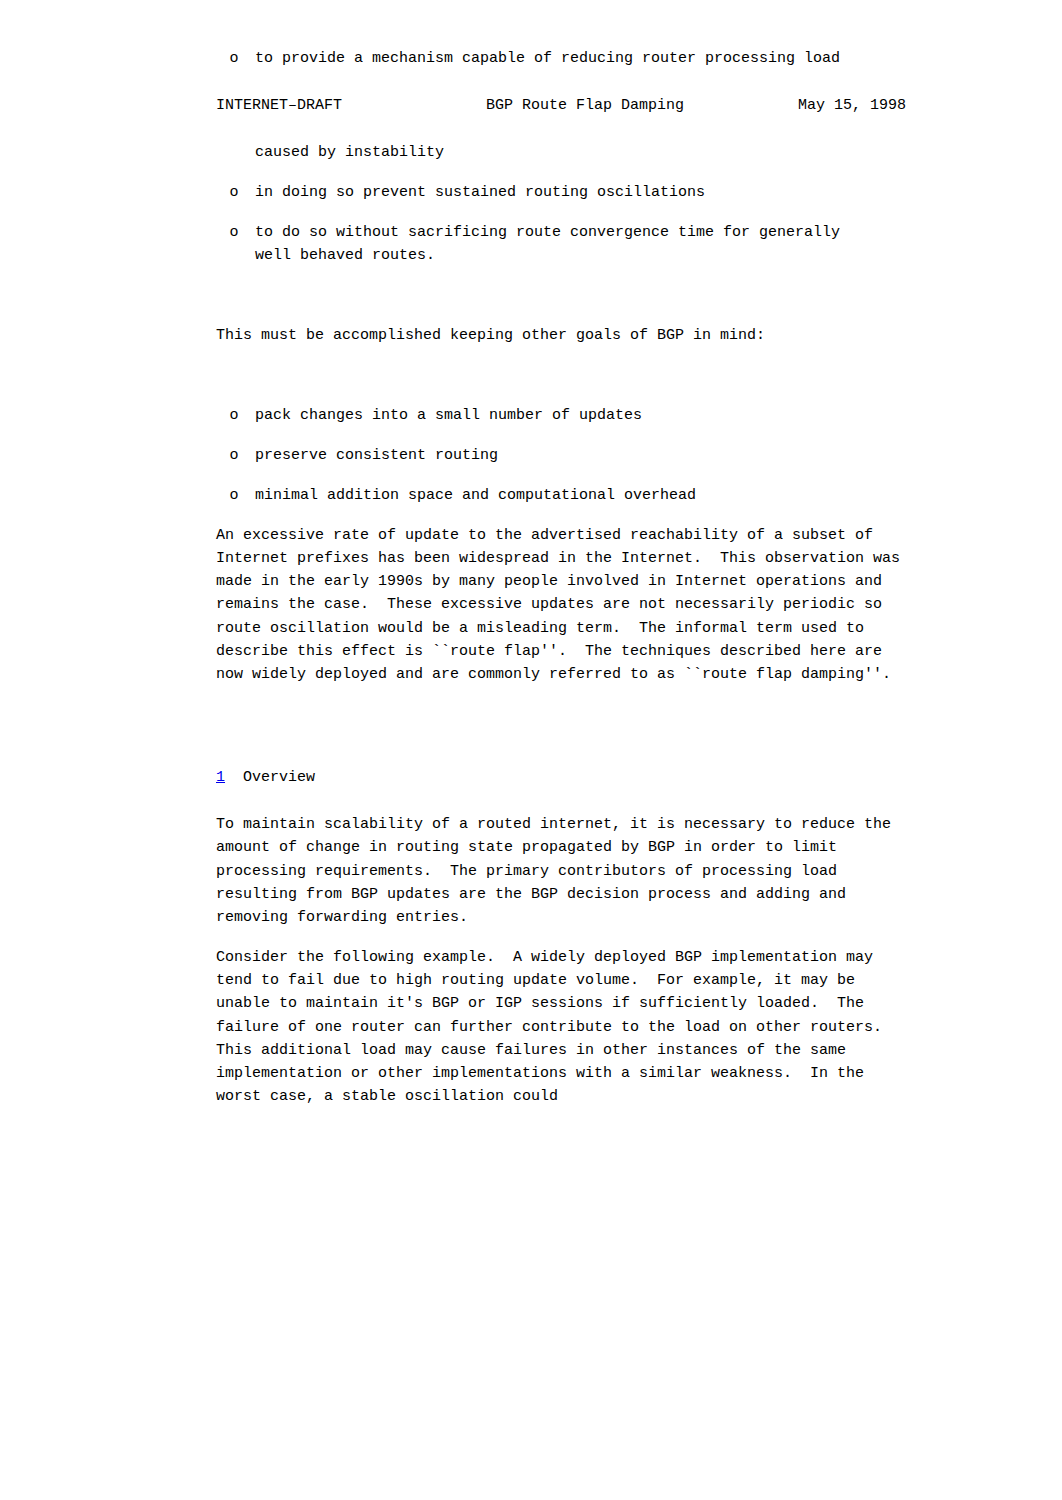to provide a mechanism capable of reducing router processing load
INTERNET–DRAFT BGP Route Flap Damping May 15, 1998
caused by instability
in doing so prevent sustained routing oscillations
to do so without sacrificing route convergence time for generally
well behaved routes.
This must be accomplished keeping other goals of BGP in mind:
pack changes into a small number of updates
preserve consistent routing
minimal addition space and computational overhead
An excessive rate of update to the advertised reachability of a subset of Internet prefixes has been widespread in the Internet. This observation was made in the early 1990s by many people involved in Internet operations and remains the case. These excessive updates are not necessarily periodic so route oscillation would be a misleading term. The informal term used to describe this effect is ``route flap''. The techniques described here are now widely deployed and are commonly referred to as ``route flap damping''.
1 Overview
To maintain scalability of a routed internet, it is necessary to reduce the amount of change in routing state propagated by BGP in order to limit processing requirements. The primary contributors of processing load resulting from BGP updates are the BGP decision process and adding and removing forwarding entries.
Consider the following example. A widely deployed BGP implementation may tend to fail due to high routing update volume. For example, it may be unable to maintain it's BGP or IGP sessions if sufficiently loaded. The failure of one router can further contribute to the load on other routers. This additional load may cause failures in other instances of the same implementation or other implementations with a similar weakness. In the worst case, a stable oscillation could